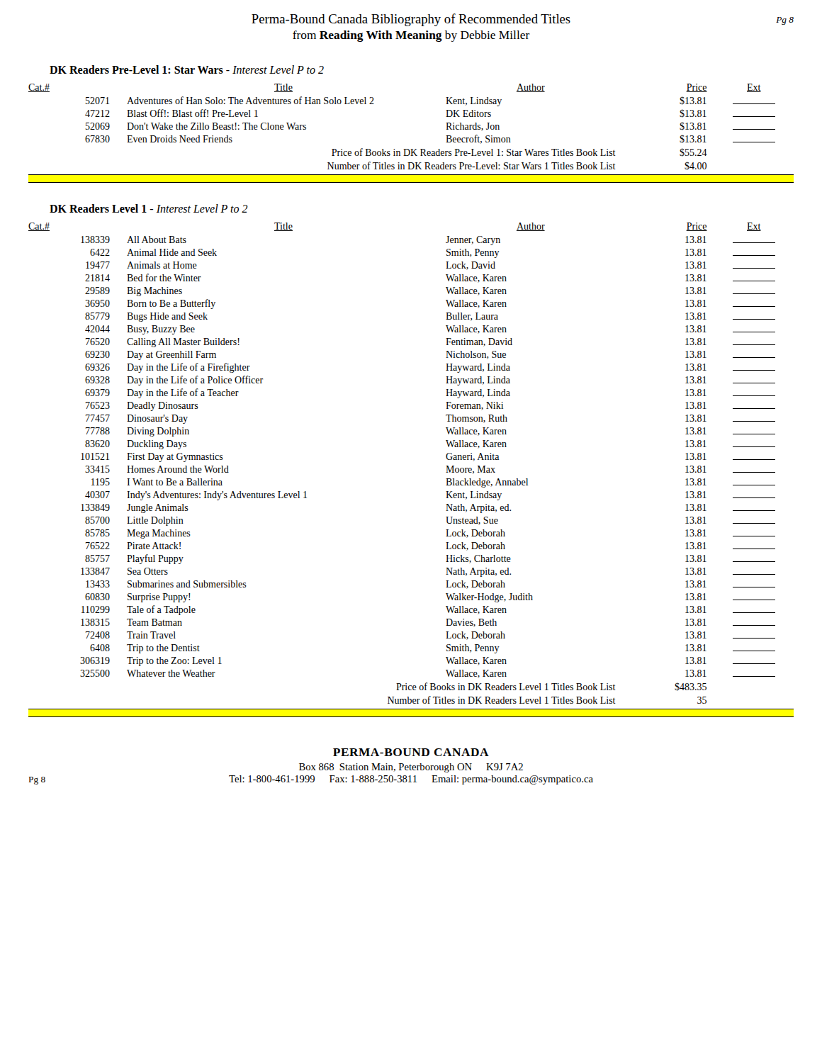Pg 8
Perma-Bound Canada Bibliography of Recommended Titles
from Reading With Meaning by Debbie Miller
DK Readers Pre-Level 1: Star Wars - Interest Level P to 2
| Cat.# | Title | Author | Price | Ext |
| --- | --- | --- | --- | --- |
| 52071 | Adventures of Han Solo: The Adventures of Han Solo Level 2 | Kent, Lindsay | $13.81 | |
| 47212 | Blast Off!: Blast off! Pre-Level 1 | DK Editors | $13.81 | |
| 52069 | Don't Wake the Zillo Beast!: The Clone Wars | Richards, Jon | $13.81 | |
| 67830 | Even Droids Need Friends | Beecroft, Simon | $13.81 | |
| Price of Books in DK Readers Pre-Level 1: Star Wares Titles Book List | $55.24 | |
| Number of Titles in DK Readers Pre-Level: Star Wars 1 Titles Book List | $4.00 | |
DK Readers Level 1 - Interest Level P to 2
| Cat.# | Title | Author | Price | Ext |
| --- | --- | --- | --- | --- |
| 138339 | All About Bats | Jenner, Caryn | 13.81 | |
| 6422 | Animal Hide and Seek | Smith, Penny | 13.81 | |
| 19477 | Animals at Home | Lock, David | 13.81 | |
| 21814 | Bed for the Winter | Wallace, Karen | 13.81 | |
| 29589 | Big Machines | Wallace, Karen | 13.81 | |
| 36950 | Born to Be a Butterfly | Wallace, Karen | 13.81 | |
| 85779 | Bugs Hide and Seek | Buller, Laura | 13.81 | |
| 42044 | Busy, Buzzy Bee | Wallace, Karen | 13.81 | |
| 76520 | Calling All Master Builders! | Fentiman, David | 13.81 | |
| 69230 | Day at Greenhill Farm | Nicholson, Sue | 13.81 | |
| 69326 | Day in the Life of a Firefighter | Hayward, Linda | 13.81 | |
| 69328 | Day in the Life of a Police Officer | Hayward, Linda | 13.81 | |
| 69379 | Day in the Life of a Teacher | Hayward, Linda | 13.81 | |
| 76523 | Deadly Dinosaurs | Foreman, Niki | 13.81 | |
| 77457 | Dinosaur's Day | Thomson, Ruth | 13.81 | |
| 77788 | Diving Dolphin | Wallace, Karen | 13.81 | |
| 83620 | Duckling Days | Wallace, Karen | 13.81 | |
| 101521 | First Day at Gymnastics | Ganeri, Anita | 13.81 | |
| 33415 | Homes Around the World | Moore, Max | 13.81 | |
| 1195 | I Want to Be a Ballerina | Blackledge, Annabel | 13.81 | |
| 40307 | Indy's Adventures: Indy's Adventures Level 1 | Kent, Lindsay | 13.81 | |
| 133849 | Jungle Animals | Nath, Arpita, ed. | 13.81 | |
| 85700 | Little Dolphin | Unstead, Sue | 13.81 | |
| 85785 | Mega Machines | Lock, Deborah | 13.81 | |
| 76522 | Pirate Attack! | Lock, Deborah | 13.81 | |
| 85757 | Playful Puppy | Hicks, Charlotte | 13.81 | |
| 133847 | Sea Otters | Nath, Arpita, ed. | 13.81 | |
| 13433 | Submarines and Submersibles | Lock, Deborah | 13.81 | |
| 60830 | Surprise Puppy! | Walker-Hodge, Judith | 13.81 | |
| 110299 | Tale of a Tadpole | Wallace, Karen | 13.81 | |
| 138315 | Team Batman | Davies, Beth | 13.81 | |
| 72408 | Train Travel | Lock, Deborah | 13.81 | |
| 6408 | Trip to the Dentist | Smith, Penny | 13.81 | |
| 306319 | Trip to the Zoo: Level 1 | Wallace, Karen | 13.81 | |
| 325500 | Whatever the Weather | Wallace, Karen | 13.81 | |
| Price of Books in DK Readers Level 1 Titles Book List | $483.35 | |
| Number of Titles in DK Readers Level 1 Titles Book List | 35 | |
Pg 8
PERMA-BOUND CANADA
Box 868 Station Main, Peterborough ON K9J 7A2
Tel: 1-800-461-1999 Fax: 1-888-250-3811 Email: perma-bound.ca@sympatico.ca